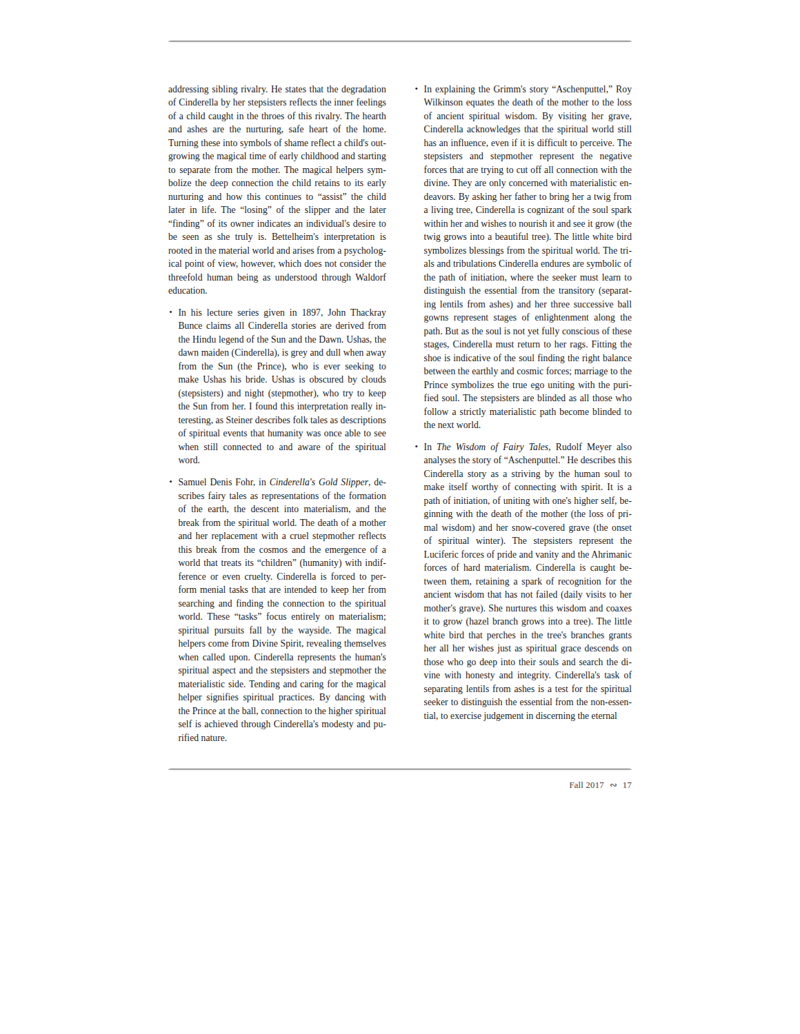addressing sibling rivalry. He states that the degradation of Cinderella by her stepsisters reflects the inner feelings of a child caught in the throes of this rivalry. The hearth and ashes are the nurturing, safe heart of the home. Turning these into symbols of shame reflect a child's outgrowing the magical time of early childhood and starting to separate from the mother. The magical helpers symbolize the deep connection the child retains to its early nurturing and how this continues to “assist” the child later in life. The “losing” of the slipper and the later “finding” of its owner indicates an individual's desire to be seen as she truly is. Bettelheim's interpretation is rooted in the material world and arises from a psychological point of view, however, which does not consider the threefold human being as understood through Waldorf education.
In his lecture series given in 1897, John Thackray Bunce claims all Cinderella stories are derived from the Hindu legend of the Sun and the Dawn. Ushas, the dawn maiden (Cinderella), is grey and dull when away from the Sun (the Prince), who is ever seeking to make Ushas his bride. Ushas is obscured by clouds (stepsisters) and night (stepmother), who try to keep the Sun from her. I found this interpretation really interesting, as Steiner describes folk tales as descriptions of spiritual events that humanity was once able to see when still connected to and aware of the spiritual word.
Samuel Denis Fohr, in Cinderella's Gold Slipper, describes fairy tales as representations of the formation of the earth, the descent into materialism, and the break from the spiritual world. The death of a mother and her replacement with a cruel stepmother reflects this break from the cosmos and the emergence of a world that treats its “children” (humanity) with indifference or even cruelty. Cinderella is forced to perform menial tasks that are intended to keep her from searching and finding the connection to the spiritual world. These “tasks” focus entirely on materialism; spiritual pursuits fall by the wayside. The magical helpers come from Divine Spirit, revealing themselves when called upon. Cinderella represents the human's spiritual aspect and the stepsisters and stepmother the materialistic side. Tending and caring for the magical helper signifies spiritual practices. By dancing with the Prince at the ball, connection to the higher spiritual self is achieved through Cinderella's modesty and purified nature.
In explaining the Grimm's story “Aschenputtel,” Roy Wilkinson equates the death of the mother to the loss of ancient spiritual wisdom. By visiting her grave, Cinderella acknowledges that the spiritual world still has an influence, even if it is difficult to perceive. The stepsisters and stepmother represent the negative forces that are trying to cut off all connection with the divine. They are only concerned with materialistic endeavors. By asking her father to bring her a twig from a living tree, Cinderella is cognizant of the soul spark within her and wishes to nourish it and see it grow (the twig grows into a beautiful tree). The little white bird symbolizes blessings from the spiritual world. The trials and tribulations Cinderella endures are symbolic of the path of initiation, where the seeker must learn to distinguish the essential from the transitory (separating lentils from ashes) and her three successive ball gowns represent stages of enlightenment along the path. But as the soul is not yet fully conscious of these stages, Cinderella must return to her rags. Fitting the shoe is indicative of the soul finding the right balance between the earthly and cosmic forces; marriage to the Prince symbolizes the true ego uniting with the purified soul. The stepsisters are blinded as all those who follow a strictly materialistic path become blinded to the next world.
In The Wisdom of Fairy Tales, Rudolf Meyer also analyses the story of “Aschenputtel.” He describes this Cinderella story as a striving by the human soul to make itself worthy of connecting with spirit. It is a path of initiation, of uniting with one's higher self, beginning with the death of the mother (the loss of primal wisdom) and her snow-covered grave (the onset of spiritual winter). The stepsisters represent the Luciferic forces of pride and vanity and the Ahrimanic forces of hard materialism. Cinderella is caught between them, retaining a spark of recognition for the ancient wisdom that has not failed (daily visits to her mother's grave). She nurtures this wisdom and coaxes it to grow (hazel branch grows into a tree). The little white bird that perches in the tree's branches grants her all her wishes just as spiritual grace descends on those who go deep into their souls and search the divine with honesty and integrity. Cinderella's task of separating lentils from ashes is a test for the spiritual seeker to distinguish the essential from the non-essential, to exercise judgement in discerning the eternal
Fall 2017 ∾ 17